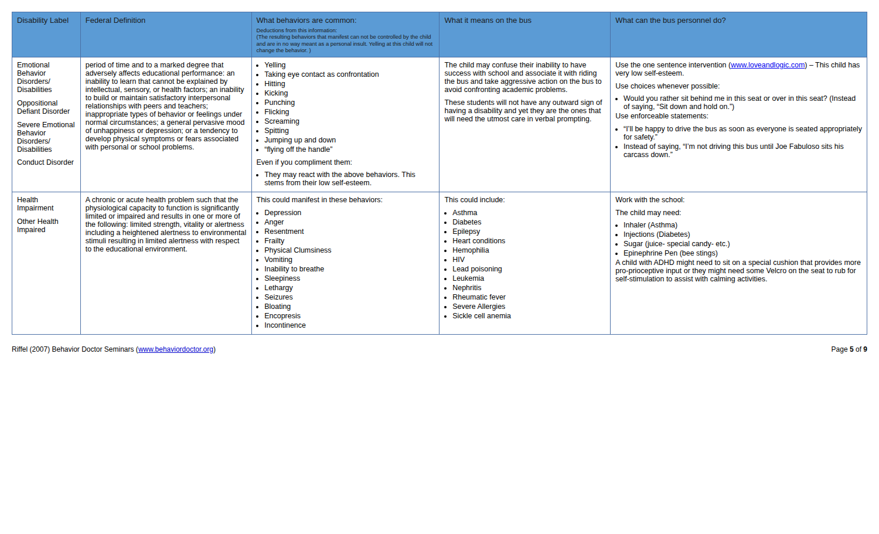| Disability Label | Federal Definition | What behaviors are common: Deductions from this information: (The resulting behaviors that manifest can not be controlled by the child and are in no way meant as a personal insult. Yelling at this child will not change the behavior. ) | What it means on the bus | What can the bus personnel do? |
| --- | --- | --- | --- | --- |
| Emotional Behavior Disorders/ Disabilities Oppositional Defiant Disorder Severe Emotional Behavior Disorders/ Disabilities Conduct Disorder | period of time and to a marked degree that adversely affects educational performance: an inability to learn that cannot be explained by intellectual, sensory, or health factors; an inability to build or maintain satisfactory interpersonal relationships with peers and teachers; inappropriate types of behavior or feelings under normal circumstances; a general pervasive mood of unhappiness or depression; or a tendency to develop physical symptoms or fears associated with personal or school problems. | Yelling Taking eye contact as confrontation Hitting Kicking Punching Flicking Screaming Spitting Jumping up and down “flying off the handle” Even if you compliment them: They may react with the above behaviors. This stems from their low self-esteem. | The child may confuse their inability to have success with school and associate it with riding the bus and take aggressive action on the bus to avoid confronting academic problems. These students will not have any outward sign of having a disability and yet they are the ones that will need the utmost care in verbal prompting. | Use the one sentence intervention ( www.loveandlogic.com ) – This child has very low self-esteem. Use choices whenever possible: Would you rather sit behind me in this seat or over in this seat? (Instead of saying, “Sit down and hold on.”) Use enforceable statements: “I’ll be happy to drive the bus as soon as everyone is seated appropriately for safety.” Instead of saying, “I’m not driving this bus until Joe Fabuloso sits his carcass down.” |
| Health Impairment Other Health Impaired | A chronic or acute health problem such that the physiological capacity to function is significantly limited or impaired and results in one or more of the following: limited strength, vitality or alertness including a heightened alertness to environmental stimuli resulting in limited alertness with respect to the educational environment. | This could manifest in these behaviors: Depression Anger Resentment Frailty Physical Clumsiness Vomiting Inability to breathe Sleepiness Lethargy Seizures Bloating Encopresis Incontinence | This could include: Asthma Diabetes Epilepsy Heart conditions Hemophilia HIV Lead poisoning Leukemia Nephritis Rheumatic fever Severe Allergies Sickle cell anemia | Work with the school: The child may need: Inhaler (Asthma) Injections (Diabetes) Sugar (juice- special candy- etc.) Epinephrine Pen (bee stings) A child with ADHD might need to sit on a special cushion that provides more pro-prioceptive input or they might need some Velcro on the seat to rub for self-stimulation to assist with calming activities. |
Riffel (2007) Behavior Doctor Seminars (www.behaviordoctor.org) Page 5 of 9